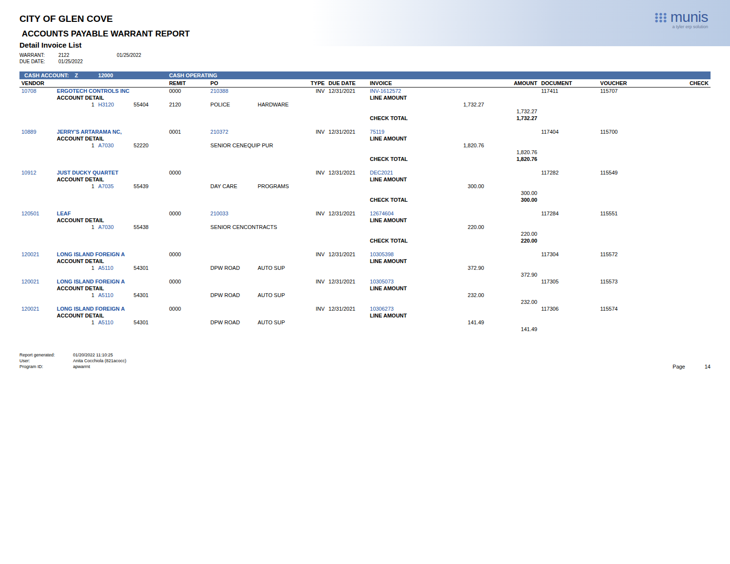●●● ●●● ●●●
munis
a tyler erp solution
CITY OF GLEN COVE
ACCOUNTS PAYABLE WARRANT REPORT
Detail Invoice List
WARRANT: 212201/25/2022
DUE DATE: 01/25/2022
| CASH ACCOUNT: Z | 12000 | CASH OPERATING | |
| VENDOR | | REMIT | PO | TYPE | DUE DATE | INVOICE | AMOUNT | DOCUMENT | VOUCHER | CHECK |
| 10708 | ERGOTECH CONTROLS INC | 0000 | 210388 | INV | 12/31/2021 | INV-1612572 | | 117411 | 115707 | |
| | ACCOUNT DETAIL | | | | | LINE AMOUNT | | | | |
| | 1 | H3120 | 55404 | 2120 | POLICE | HARDWARE | | 1,732.27 | | | | |
| | | 1,732.27 | | | |
| | CHECK TOTAL | 1,732.27 | | | |
| 10889 | JERRY'S ARTARAMA NC, | 0001 | 210372 | INV | 12/31/2021 | 75119 | | 117404 | 115700 | |
| | ACCOUNT DETAIL | | | | | LINE AMOUNT | | | | |
| | 1 | A7030 | 52220 | | SENIOR CENEQUIP PUR | | 1,820.76 | | | | |
| | | 1,820.76 | | | |
| | CHECK TOTAL | 1,820.76 | | | |
| 10912 | JUST DUCKY QUARTET | 0000 | | INV | 12/31/2021 | DEC2021 | | 117282 | 115549 | |
| | ACCOUNT DETAIL | | | | | LINE AMOUNT | | | | |
| | 1 | A7035 | 55439 | | DAY CARE | PROGRAMS | | 300.00 | | | | |
| | | 300.00 | | | |
| | CHECK TOTAL | 300.00 | | | |
| 120501 | LEAF | 0000 | 210033 | INV | 12/31/2021 | 12674604 | | 117284 | 115551 | |
| | ACCOUNT DETAIL | | | | | LINE AMOUNT | | | | |
| | 1 | A7030 | 55438 | | SENIOR CENCONTRACTS | | 220.00 | | | | |
| | | 220.00 | | | |
| | CHECK TOTAL | 220.00 | | | |
| 120021 | LONG ISLAND FOREIGN A | 0000 | | INV | 12/31/2021 | 10305398 | | 117304 | 115572 | |
| | ACCOUNT DETAIL | | | | | LINE AMOUNT | | | | |
| | 1 | A5110 | 54301 | | DPW ROAD | AUTO SUP | | 372.90 | | | | |
| | | 372.90 | | | |
| 120021 | LONG ISLAND FOREIGN A | 0000 | | INV | 12/31/2021 | 10305073 | | 117305 | 115573 | |
| | ACCOUNT DETAIL | | | | | LINE AMOUNT | | | | |
| | 1 | A5110 | 54301 | | DPW ROAD | AUTO SUP | | 232.00 | | | | |
| | | 232.00 | | | |
| 120021 | LONG ISLAND FOREIGN A | 0000 | | INV | 12/31/2021 | 10306273 | | 117306 | 115574 | |
| | ACCOUNT DETAIL | | | | | LINE AMOUNT | | | | |
| | 1 | A5110 | 54301 | | DPW ROAD | AUTO SUP | | 141.49 | | | | |
| | | 141.49 | | | |
Report generated: 01/20/2022 11:10:25
User: Anita Cocchiola (821acocc)
Program ID: apwarrnt
Page14